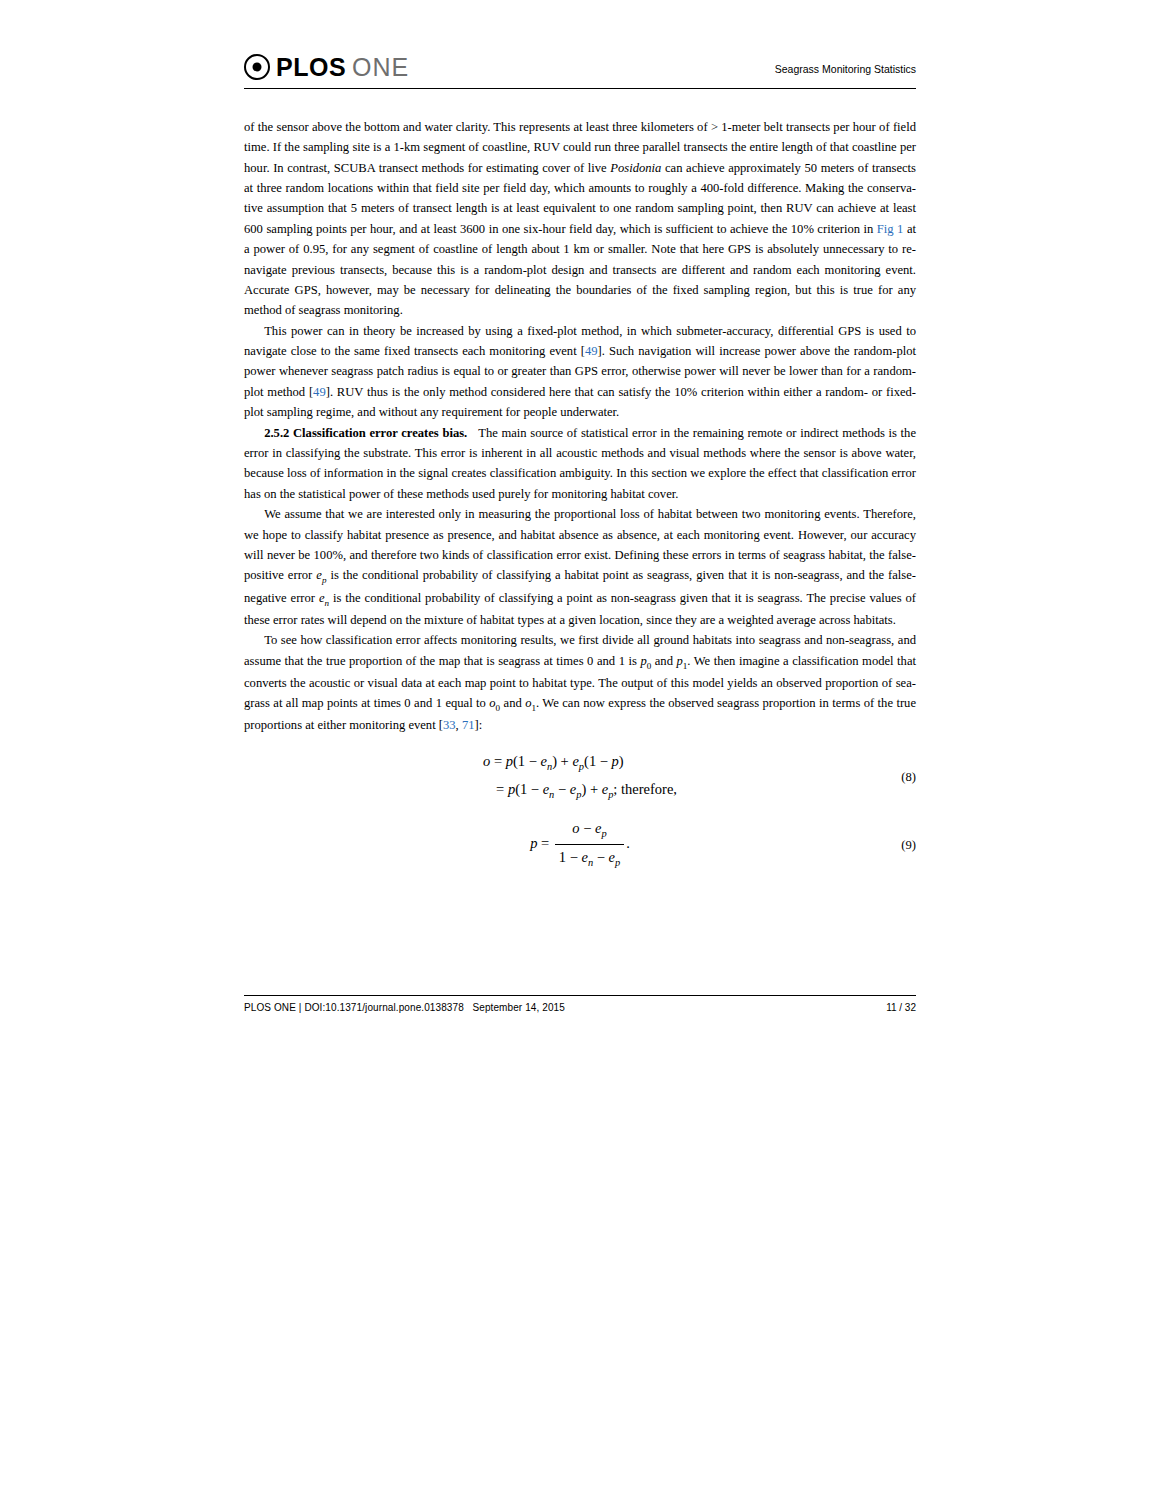PLOS ONE
Seagrass Monitoring Statistics
of the sensor above the bottom and water clarity. This represents at least three kilometers of > 1-meter belt transects per hour of field time. If the sampling site is a 1-km segment of coastline, RUV could run three parallel transects the entire length of that coastline per hour. In contrast, SCUBA transect methods for estimating cover of live Posidonia can achieve approximately 50 meters of transects at three random locations within that field site per field day, which amounts to roughly a 400-fold difference. Making the conservative assumption that 5 meters of transect length is at least equivalent to one random sampling point, then RUV can achieve at least 600 sampling points per hour, and at least 3600 in one six-hour field day, which is sufficient to achieve the 10% criterion in Fig 1 at a power of 0.95, for any segment of coastline of length about 1 km or smaller. Note that here GPS is absolutely unnecessary to renavigate previous transects, because this is a random-plot design and transects are different and random each monitoring event. Accurate GPS, however, may be necessary for delineating the boundaries of the fixed sampling region, but this is true for any method of seagrass monitoring.
This power can in theory be increased by using a fixed-plot method, in which submeter-accuracy, differential GPS is used to navigate close to the same fixed transects each monitoring event [49]. Such navigation will increase power above the random-plot power whenever seagrass patch radius is equal to or greater than GPS error, otherwise power will never be lower than for a random-plot method [49]. RUV thus is the only method considered here that can satisfy the 10% criterion within either a random- or fixed-plot sampling regime, and without any requirement for people underwater.
2.5.2 Classification error creates bias. The main source of statistical error in the remaining remote or indirect methods is the error in classifying the substrate. This error is inherent in all acoustic methods and visual methods where the sensor is above water, because loss of information in the signal creates classification ambiguity. In this section we explore the effect that classification error has on the statistical power of these methods used purely for monitoring habitat cover.
We assume that we are interested only in measuring the proportional loss of habitat between two monitoring events. Therefore, we hope to classify habitat presence as presence, and habitat absence as absence, at each monitoring event. However, our accuracy will never be 100%, and therefore two kinds of classification error exist. Defining these errors in terms of seagrass habitat, the false-positive error ep is the conditional probability of classifying a habitat point as seagrass, given that it is non-seagrass, and the false-negative error en is the conditional probability of classifying a point as non-seagrass given that it is seagrass. The precise values of these error rates will depend on the mixture of habitat types at a given location, since they are a weighted average across habitats.
To see how classification error affects monitoring results, we first divide all ground habitats into seagrass and non-seagrass, and assume that the true proportion of the map that is seagrass at times 0 and 1 is p0 and p1. We then imagine a classification model that converts the acoustic or visual data at each map point to habitat type. The output of this model yields an observed proportion of seagrass at all map points at times 0 and 1 equal to o0 and o1. We can now express the observed seagrass proportion in terms of the true proportions at either monitoring event [33, 71]:
o = p(1 − en) + ep(1 − p)
= p(1 − en − ep) + ep; therefore,
(8)
p = o − ep 1 − en − ep .
(9)
PLOS ONE | DOI:10.1371/journal.pone.0138378 September 14, 2015
11 / 32